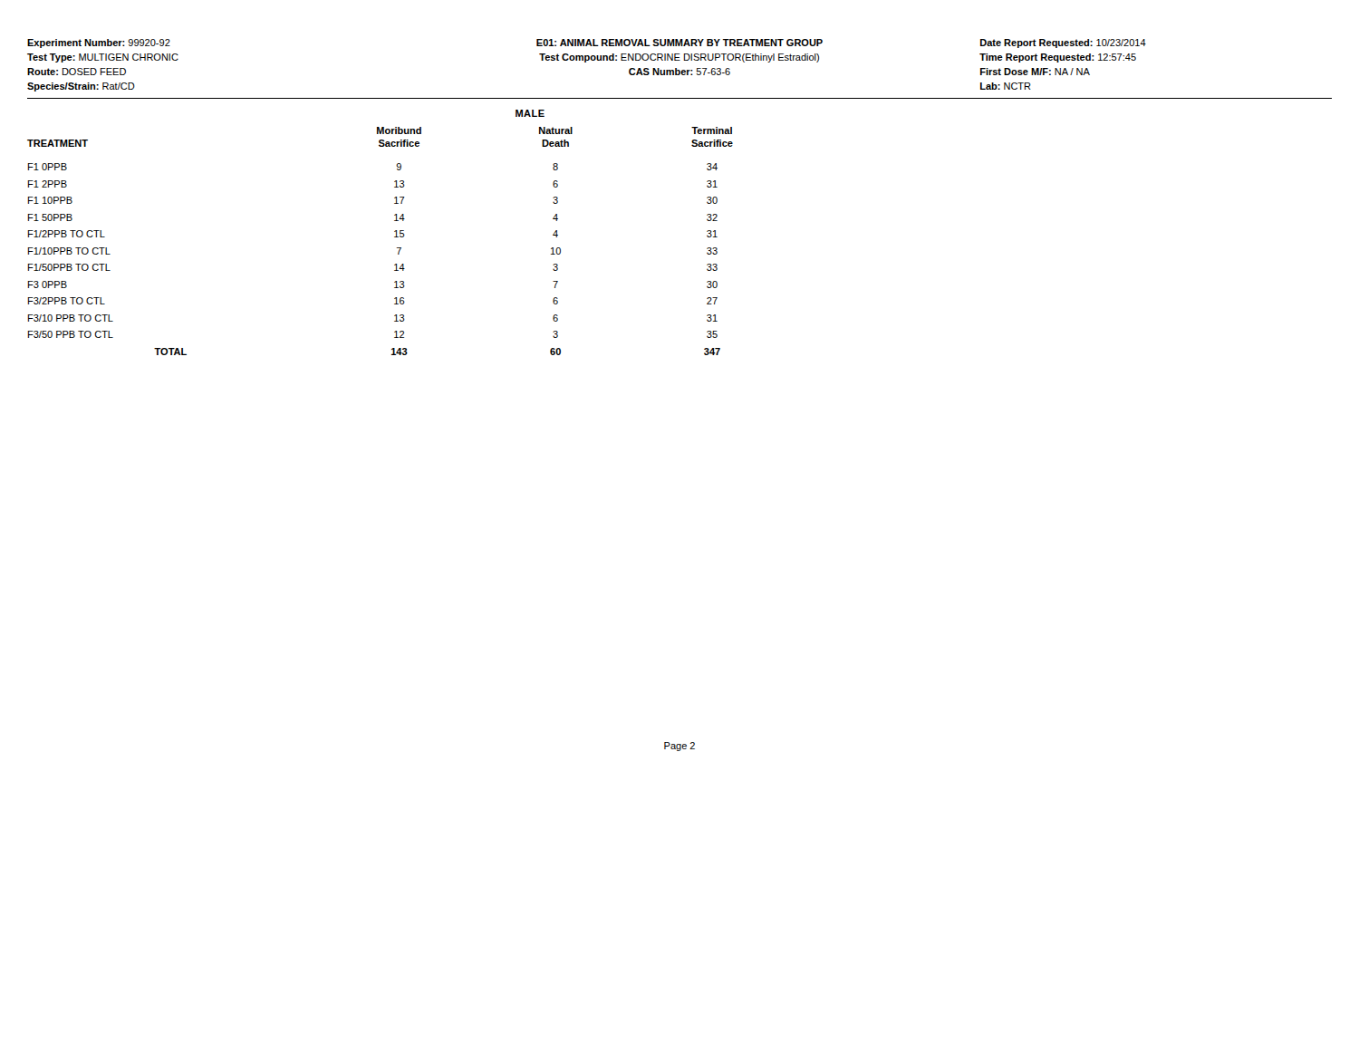| Experiment Number: 99920-92 Test Type: MULTIGEN CHRONIC Route: DOSED FEED Species/Strain: Rat/CD | E01: ANIMAL REMOVAL SUMMARY BY TREATMENT GROUP Test Compound: ENDOCRINE DISRUPTOR(Ethinyl Estradiol) CAS Number: 57-63-6 | Date Report Requested: 10/23/2014 Time Report Requested: 12:57:45 First Dose M/F: NA / NA Lab: NCTR |
MALE
| TREATMENT | Moribund Sacrifice | Natural Death | Terminal Sacrifice | |
| --- | --- | --- | --- | --- |
| F1 0PPB | 9 | 8 | 34 | |
| F1 2PPB | 13 | 6 | 31 | |
| F1 10PPB | 17 | 3 | 30 | |
| F1 50PPB | 14 | 4 | 32 | |
| F1/2PPB TO CTL | 15 | 4 | 31 | |
| F1/10PPB TO CTL | 7 | 10 | 33 | |
| F1/50PPB TO CTL | 14 | 3 | 33 | |
| F3 0PPB | 13 | 7 | 30 | |
| F3/2PPB TO CTL | 16 | 6 | 27 | |
| F3/10 PPB TO CTL | 13 | 6 | 31 | |
| F3/50 PPB TO CTL | 12 | 3 | 35 | |
| TOTAL | 143 | 60 | 347 | |
Page 2